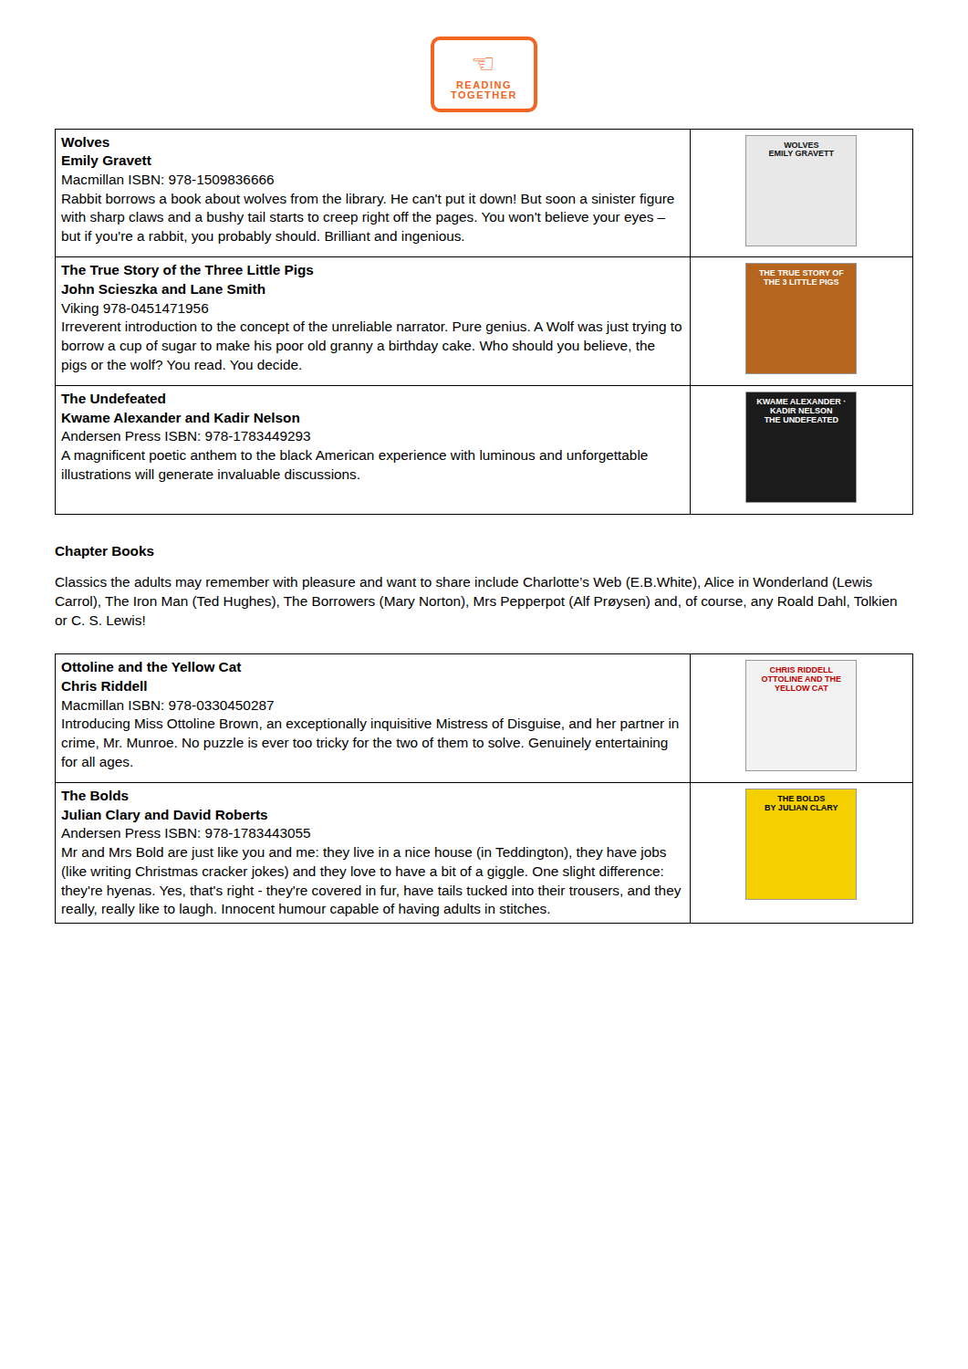☜
Reading
Together
| Wolves Emily Gravett Macmillan ISBN: 978-1509836666 Rabbit borrows a book about wolves from the library. He can't put it down! But soon a sinister figure with sharp claws and a bushy tail starts to creep right off the pages. You won't believe your eyes – but if you're a rabbit, you probably should. Brilliant and ingenious. | Wolves Emily Gravett |
| The True Story of the Three Little Pigs John Scieszka and Lane Smith Viking 978-0451471956 Irreverent introduction to the concept of the unreliable narrator. Pure genius. A Wolf was just trying to borrow a cup of sugar to make his poor old granny a birthday cake. Who should you believe, the pigs or the wolf? You read. You decide. | The True Story of the 3 Little Pigs |
| The Undefeated Kwame Alexander and Kadir Nelson Andersen Press ISBN: 978-1783449293 A magnificent poetic anthem to the black American experience with luminous and unforgettable illustrations will generate invaluable discussions. | Kwame Alexander · Kadir Nelson The Undefeated |
Chapter Books
Classics the adults may remember with pleasure and want to share include Charlotte’s Web (E.B.White), Alice in Wonderland (Lewis Carrol), The Iron Man (Ted Hughes), The Borrowers (Mary Norton), Mrs Pepperpot (Alf Prøysen) and, of course, any Roald Dahl, Tolkien or C. S. Lewis!
| Ottoline and the Yellow Cat Chris Riddell Macmillan ISBN: 978-0330450287 Introducing Miss Ottoline Brown, an exceptionally inquisitive Mistress of Disguise, and her partner in crime, Mr. Munroe. No puzzle is ever too tricky for the two of them to solve. Genuinely entertaining for all ages. | Chris Riddell Ottoline and the Yellow Cat |
| The Bolds Julian Clary and David Roberts Andersen Press ISBN: 978-1783443055 Mr and Mrs Bold are just like you and me: they live in a nice house (in Teddington), they have jobs (like writing Christmas cracker jokes) and they love to have a bit of a giggle. One slight difference: they're hyenas. Yes, that's right - they're covered in fur, have tails tucked into their trousers, and they really, really like to laugh. Innocent humour capable of having adults in stitches. | The Bolds By Julian Clary |